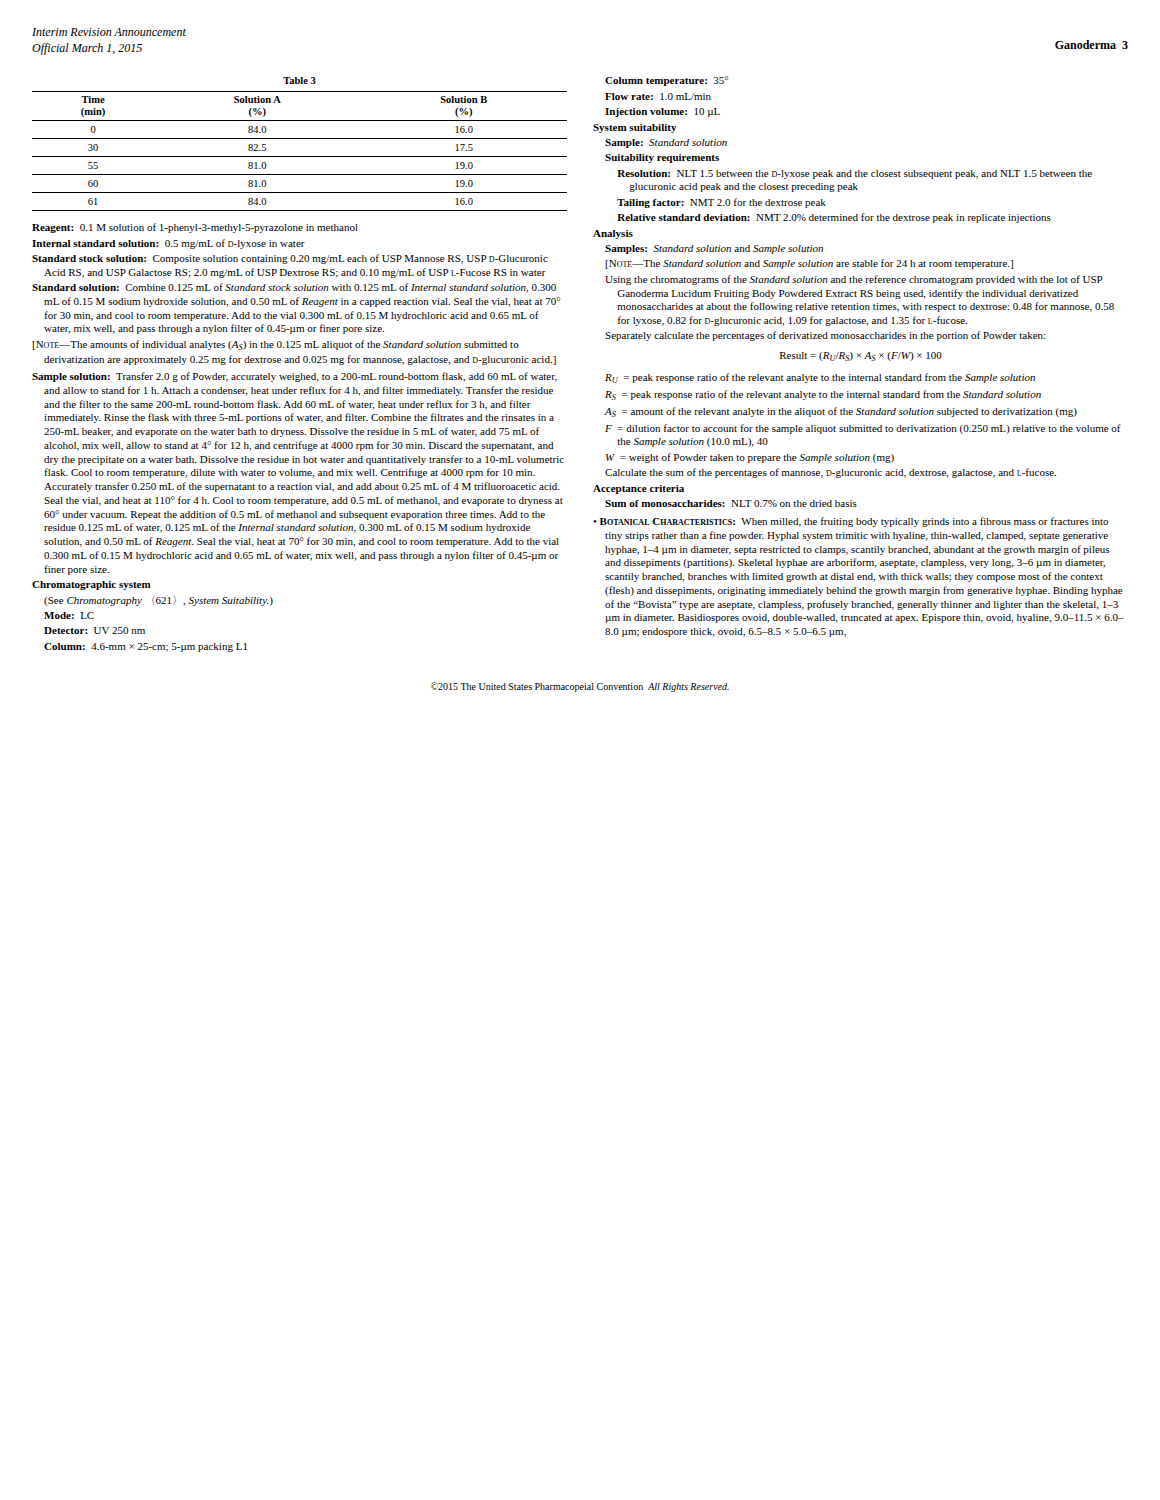Interim Revision Announcement
Official March 1, 2015
Ganoderma 3
Table 3
| Time (min) | Solution A (%) | Solution B (%) |
| --- | --- | --- |
| 0 | 84.0 | 16.0 |
| 30 | 82.5 | 17.5 |
| 55 | 81.0 | 19.0 |
| 60 | 81.0 | 19.0 |
| 61 | 84.0 | 16.0 |
Reagent: 0.1 M solution of 1-phenyl-3-methyl-5-pyrazolone in methanol
Internal standard solution: 0.5 mg/mL of d-lyxose in water
Standard stock solution: Composite solution containing 0.20 mg/mL each of USP Mannose RS, USP d-Glucuronic Acid RS, and USP Galactose RS; 2.0 mg/mL of USP Dextrose RS; and 0.10 mg/mL of USP l-Fucose RS in water
Standard solution: Combine 0.125 mL of Standard stock solution with 0.125 mL of Internal standard solution, 0.300 mL of 0.15 M sodium hydroxide solution, and 0.50 mL of Reagent in a capped reaction vial. Seal the vial, heat at 70° for 30 min, and cool to room temperature. Add to the vial 0.300 mL of 0.15 M hydrochloric acid and 0.65 mL of water, mix well, and pass through a nylon filter of 0.45-µm or finer pore size.
[Note—The amounts of individual analytes (AS) in the 0.125 mL aliquot of the Standard solution submitted to derivatization are approximately 0.25 mg for dextrose and 0.025 mg for mannose, galactose, and d-glucuronic acid.]
Sample solution: Transfer 2.0 g of Powder, accurately weighed, to a 200-mL round-bottom flask, add 60 mL of water, and allow to stand for 1 h. Attach a condenser, heat under reflux for 4 h, and filter immediately. Transfer the residue and the filter to the same 200-mL round-bottom flask. Add 60 mL of water, heat under reflux for 3 h, and filter immediately. Rinse the flask with three 5-mL portions of water, and filter. Combine the filtrates and the rinsates in a 250-mL beaker, and evaporate on the water bath to dryness. Dissolve the residue in 5 mL of water, add 75 mL of alcohol, mix well, allow to stand at 4° for 12 h, and centrifuge at 4000 rpm for 30 min. Discard the supernatant, and dry the precipitate on a water bath. Dissolve the residue in hot water and quantitatively transfer to a 10-mL volumetric flask. Cool to room temperature, dilute with water to volume, and mix well. Centrifuge at 4000 rpm for 10 min. Accurately transfer 0.250 mL of the supernatant to a reaction vial, and add about 0.25 mL of 4 M trifluoroacetic acid. Seal the vial, and heat at 110° for 4 h. Cool to room temperature, add 0.5 mL of methanol, and evaporate to dryness at 60° under vacuum. Repeat the addition of 0.5 mL of methanol and subsequent evaporation three times. Add to the residue 0.125 mL of water, 0.125 mL of the Internal standard solution, 0.300 mL of 0.15 M sodium hydroxide solution, and 0.50 mL of Reagent. Seal the vial, heat at 70° for 30 min, and cool to room temperature. Add to the vial 0.300 mL of 0.15 M hydrochloric acid and 0.65 mL of water, mix well, and pass through a nylon filter of 0.45-µm or finer pore size.
Chromatographic system
(See Chromatography 〈621〉, System Suitability.)
Mode: LC
Detector: UV 250 nm
Column: 4.6-mm × 25-cm; 5-µm packing L1
Column temperature: 35°
Flow rate: 1.0 mL/min
Injection volume: 10 µL
System suitability
Sample: Standard solution
Suitability requirements
Resolution: NLT 1.5 between the d-lyxose peak and the closest subsequent peak, and NLT 1.5 between the glucuronic acid peak and the closest preceding peak
Tailing factor: NMT 2.0 for the dextrose peak
Relative standard deviation: NMT 2.0% determined for the dextrose peak in replicate injections
Analysis
Samples: Standard solution and Sample solution
[Note—The Standard solution and Sample solution are stable for 24 h at room temperature.]
Using the chromatograms of the Standard solution and the reference chromatogram provided with the lot of USP Ganoderma Lucidum Fruiting Body Powdered Extract RS being used, identify the individual derivatized monosaccharides at about the following relative retention times, with respect to dextrose: 0.48 for mannose, 0.58 for lyxose, 0.82 for d-glucuronic acid, 1.09 for galactose, and 1.35 for l-fucose.
Separately calculate the percentages of derivatized monosaccharides in the portion of Powder taken:
Result = (RU/RS) × AS × (F/W) × 100
RU = peak response ratio of the relevant analyte to the internal standard from the Sample solution
RS = peak response ratio of the relevant analyte to the internal standard from the Standard solution
AS = amount of the relevant analyte in the aliquot of the Standard solution subjected to derivatization (mg)
F = dilution factor to account for the sample aliquot submitted to derivatization (0.250 mL) relative to the volume of the Sample solution (10.0 mL), 40
W = weight of Powder taken to prepare the Sample solution (mg)
Calculate the sum of the percentages of mannose, d-glucuronic acid, dextrose, galactose, and l-fucose.
Acceptance criteria
Sum of monosaccharides: NLT 0.7% on the dried basis
• Botanical Characteristics: When milled, the fruiting body typically grinds into a fibrous mass or fractures into tiny strips rather than a fine powder. Hyphal system trimitic with hyaline, thin-walled, clamped, septate generative hyphae, 1–4 µm in diameter, septa restricted to clamps, scantily branched, abundant at the growth margin of pileus and dissepiments (partitions). Skeletal hyphae are arboriform, aseptate, clampless, very long, 3–6 µm in diameter, scantily branched, branches with limited growth at distal end, with thick walls; they compose most of the context (flesh) and dissepiments, originating immediately behind the growth margin from generative hyphae. Binding hyphae of the “Bovista” type are aseptate, clampless, profusely branched, generally thinner and lighter than the skeletal, 1–3 µm in diameter. Basidiospores ovoid, double-walled, truncated at apex. Epispore thin, ovoid, hyaline, 9.0–11.5 × 6.0–8.0 µm; endospore thick, ovoid, 6.5–8.5 × 5.0–6.5 µm,
©2015 The United States Pharmacopeial Convention All Rights Reserved.